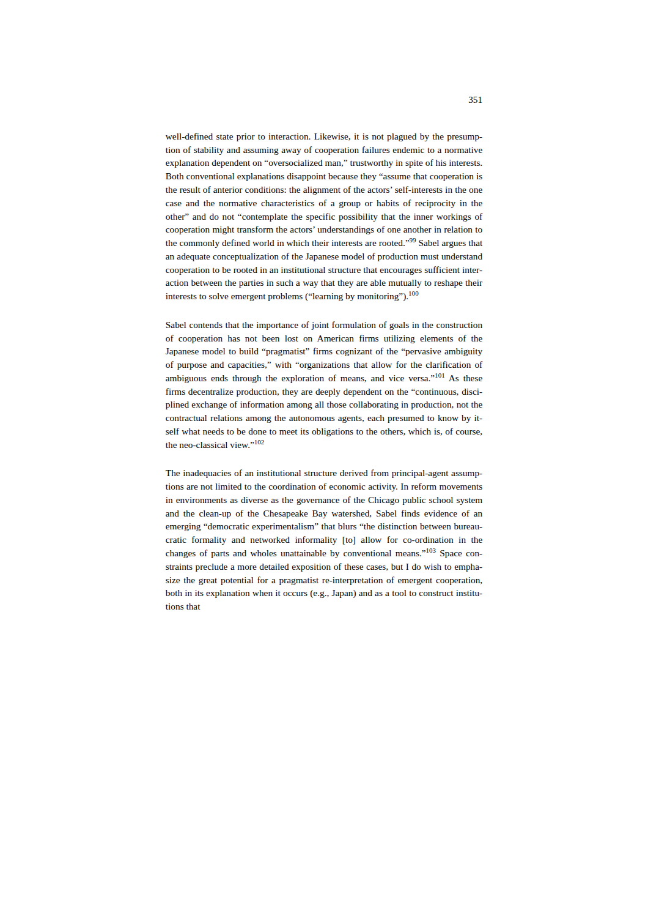351
well-defined state prior to interaction. Likewise, it is not plagued by the presumption of stability and assuming away of cooperation failures endemic to a normative explanation dependent on “oversocialized man,” trustworthy in spite of his interests. Both conventional explanations disappoint because they “assume that cooperation is the result of anterior conditions: the alignment of the actors’ self-interests in the one case and the normative characteristics of a group or habits of reciprocity in the other” and do not “contemplate the specific possibility that the inner workings of cooperation might transform the actors’ understandings of one another in relation to the commonly defined world in which their interests are rooted.”99 Sabel argues that an adequate conceptualization of the Japanese model of production must understand cooperation to be rooted in an institutional structure that encourages sufficient interaction between the parties in such a way that they are able mutually to reshape their interests to solve emergent problems (“learning by monitoring”).100
Sabel contends that the importance of joint formulation of goals in the construction of cooperation has not been lost on American firms utilizing elements of the Japanese model to build “pragmatist” firms cognizant of the “pervasive ambiguity of purpose and capacities,” with “organizations that allow for the clarification of ambiguous ends through the exploration of means, and vice versa.”101 As these firms decentralize production, they are deeply dependent on the “continuous, disciplined exchange of information among all those collaborating in production, not the contractual relations among the autonomous agents, each presumed to know by itself what needs to be done to meet its obligations to the others, which is, of course, the neo-classical view.”102
The inadequacies of an institutional structure derived from principal-agent assumptions are not limited to the coordination of economic activity. In reform movements in environments as diverse as the governance of the Chicago public school system and the clean-up of the Chesapeake Bay watershed, Sabel finds evidence of an emerging “democratic experimentalism” that blurs “the distinction between bureaucratic formality and networked informality [to] allow for co-ordination in the changes of parts and wholes unattainable by conventional means.”103 Space constraints preclude a more detailed exposition of these cases, but I do wish to emphasize the great potential for a pragmatist re-interpretation of emergent cooperation, both in its explanation when it occurs (e.g., Japan) and as a tool to construct institutions that